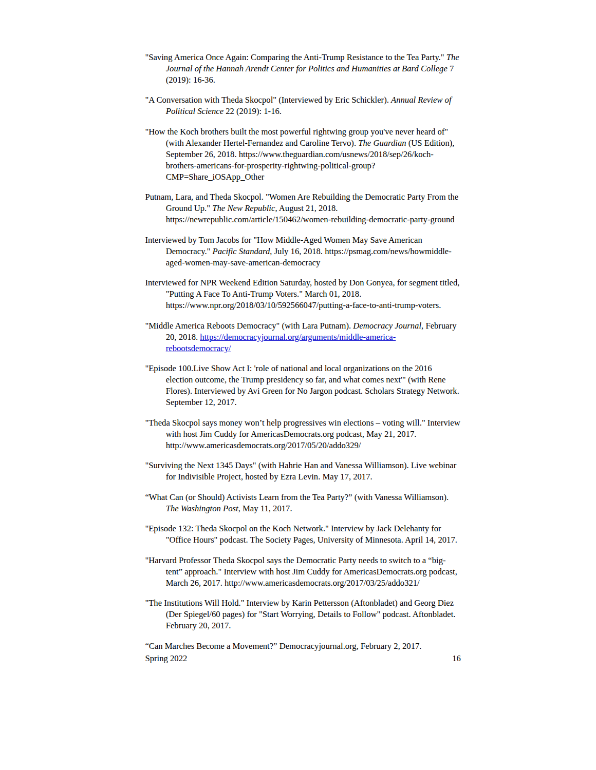"Saving America Once Again: Comparing the Anti-Trump Resistance to the Tea Party." The Journal of the Hannah Arendt Center for Politics and Humanities at Bard College 7 (2019): 16-36.
"A Conversation with Theda Skocpol" (Interviewed by Eric Schickler). Annual Review of Political Science 22 (2019): 1-16.
"How the Koch brothers built the most powerful rightwing group you've never heard of" (with Alexander Hertel-Fernandez and Caroline Tervo). The Guardian (US Edition), September 26, 2018. https://www.theguardian.com/usnews/2018/sep/26/koch-brothers-americans-for-prosperity-rightwing-political-group?CMP=Share_iOSApp_Other
Putnam, Lara, and Theda Skocpol. "Women Are Rebuilding the Democratic Party From the Ground Up." The New Republic, August 21, 2018. https://newrepublic.com/article/150462/women-rebuilding-democratic-party-ground
Interviewed by Tom Jacobs for "How Middle-Aged Women May Save American Democracy." Pacific Standard, July 16, 2018. https://psmag.com/news/howmiddle-aged-women-may-save-american-democracy
Interviewed for NPR Weekend Edition Saturday, hosted by Don Gonyea, for segment titled, "Putting A Face To Anti-Trump Voters." March 01, 2018. https://www.npr.org/2018/03/10/592566047/putting-a-face-to-anti-trump-voters.
"Middle America Reboots Democracy" (with Lara Putnam). Democracy Journal, February 20, 2018. https://democracyjournal.org/arguments/middle-america-rebootsdemocracy/
"Episode 100.Live Show Act I: 'role of national and local organizations on the 2016 election outcome, the Trump presidency so far, and what comes next'" (with Rene Flores). Interviewed by Avi Green for No Jargon podcast. Scholars Strategy Network. September 12, 2017.
"Theda Skocpol says money won’t help progressives win elections – voting will." Interview with host Jim Cuddy for AmericasDemocrats.org podcast, May 21, 2017. http://www.americasdemocrats.org/2017/05/20/addo329/
"Surviving the Next 1345 Days" (with Hahrie Han and Vanessa Williamson). Live webinar for Indivisible Project, hosted by Ezra Levin. May 17, 2017.
“What Can (or Should) Activists Learn from the Tea Party?” (with Vanessa Williamson). The Washington Post, May 11, 2017.
"Episode 132: Theda Skocpol on the Koch Network." Interview by Jack Delehanty for "Office Hours" podcast. The Society Pages, University of Minnesota. April 14, 2017.
"Harvard Professor Theda Skocpol says the Democratic Party needs to switch to a “big-tent” approach." Interview with host Jim Cuddy for AmericasDemocrats.org podcast, March 26, 2017. http://www.americasdemocrats.org/2017/03/25/addo321/
"The Institutions Will Hold." Interview by Karin Pettersson (Aftonbladet) and Georg Diez (Der Spiegel/60 pages) for "Start Worrying, Details to Follow" podcast. Aftonbladet. February 20, 2017.
“Can Marches Become a Movement?” Democracyjournal.org, February 2, 2017.
Spring 2022 16